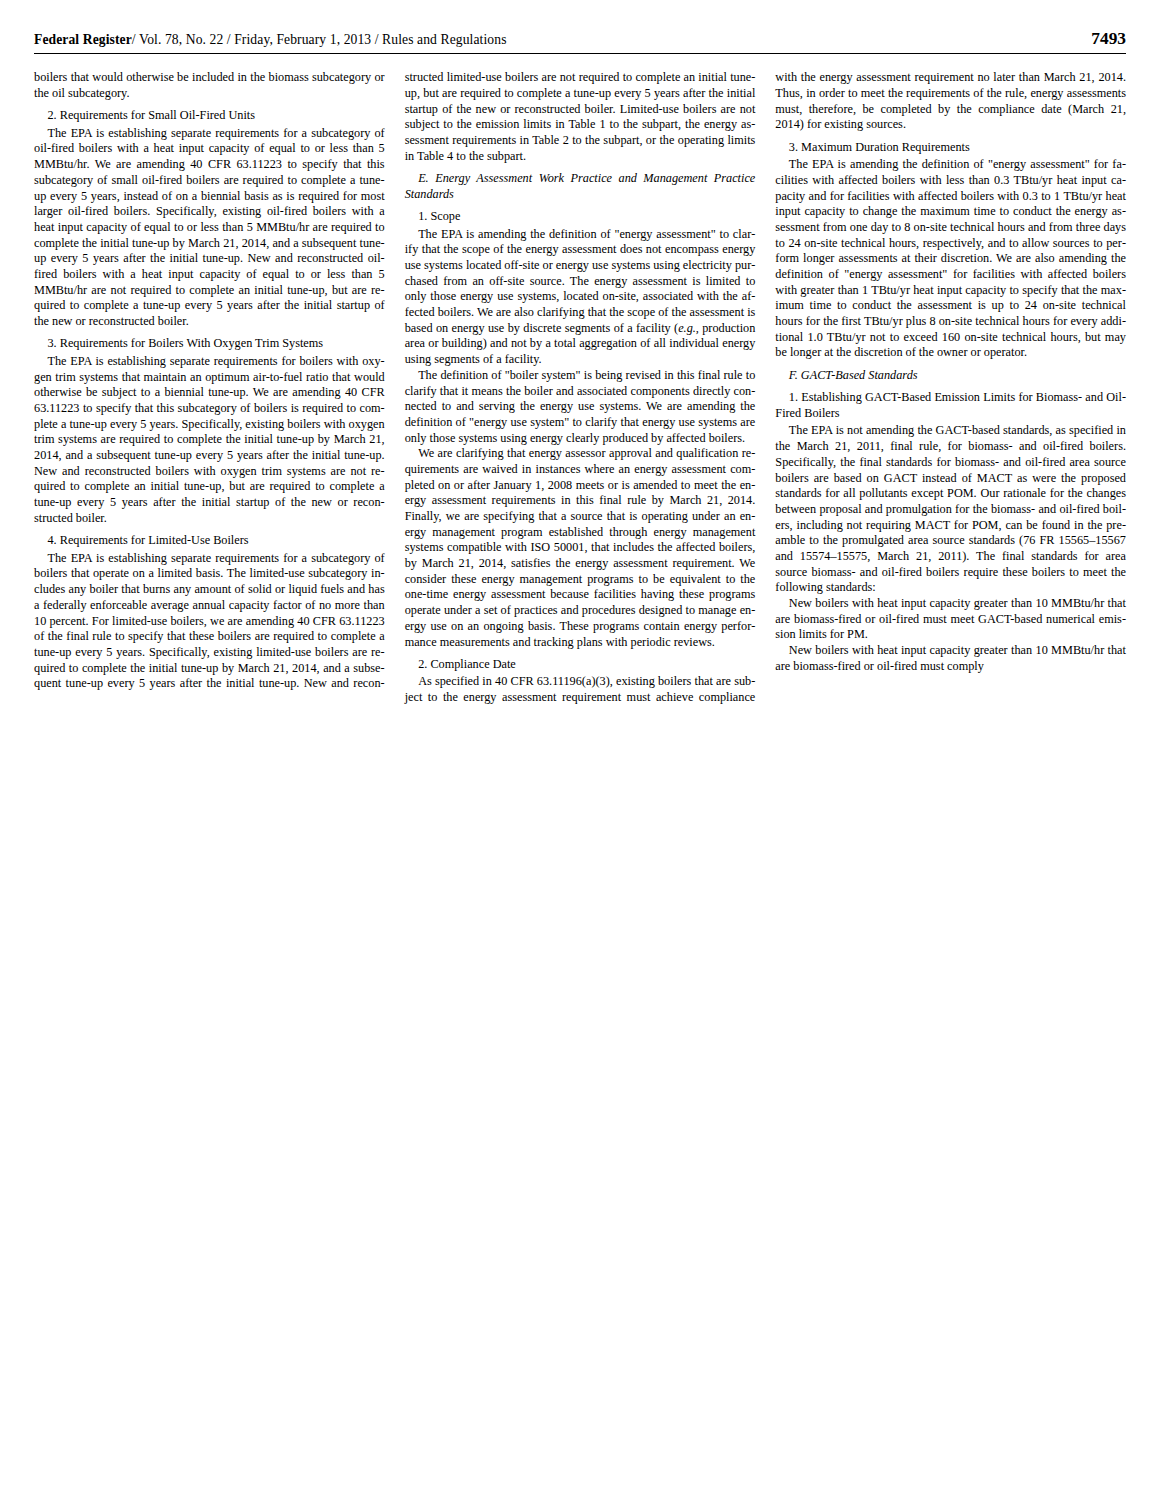Federal Register/ Vol. 78, No. 22 / Friday, February 1, 2013 / Rules and Regulations
7493
boilers that would otherwise be included in the biomass subcategory or the oil subcategory.
2. Requirements for Small Oil-Fired Units
The EPA is establishing separate requirements for a subcategory of oil-fired boilers with a heat input capacity of equal to or less than 5 MMBtu/hr. We are amending 40 CFR 63.11223 to specify that this subcategory of small oil-fired boilers are required to complete a tune-up every 5 years, instead of on a biennial basis as is required for most larger oil-fired boilers. Specifically, existing oil-fired boilers with a heat input capacity of equal to or less than 5 MMBtu/hr are required to complete the initial tune-up by March 21, 2014, and a subsequent tune-up every 5 years after the initial tune-up. New and reconstructed oil-fired boilers with a heat input capacity of equal to or less than 5 MMBtu/hr are not required to complete an initial tune-up, but are required to complete a tune-up every 5 years after the initial startup of the new or reconstructed boiler.
3. Requirements for Boilers With Oxygen Trim Systems
The EPA is establishing separate requirements for boilers with oxygen trim systems that maintain an optimum air-to-fuel ratio that would otherwise be subject to a biennial tune-up. We are amending 40 CFR 63.11223 to specify that this subcategory of boilers is required to complete a tune-up every 5 years. Specifically, existing boilers with oxygen trim systems are required to complete the initial tune-up by March 21, 2014, and a subsequent tune-up every 5 years after the initial tune-up. New and reconstructed boilers with oxygen trim systems are not required to complete an initial tune-up, but are required to complete a tune-up every 5 years after the initial startup of the new or reconstructed boiler.
4. Requirements for Limited-Use Boilers
The EPA is establishing separate requirements for a subcategory of boilers that operate on a limited basis. The limited-use subcategory includes any boiler that burns any amount of solid or liquid fuels and has a federally enforceable average annual capacity factor of no more than 10 percent. For limited-use boilers, we are amending 40 CFR 63.11223 of the final rule to specify that these boilers are required to complete a tune-up every 5 years. Specifically, existing limited-use boilers are required to complete the initial tune-up by March 21, 2014, and a subsequent tune-up every 5 years after the initial tune-up. New and reconstructed limited-use boilers are not required to complete an initial tune-up, but are required to complete a tune-up every 5 years after the initial startup of the new or reconstructed boiler. Limited-use boilers are not subject to the emission limits in Table 1 to the subpart, the energy assessment requirements in Table 2 to the subpart, or the operating limits in Table 4 to the subpart.
E. Energy Assessment Work Practice and Management Practice Standards
1. Scope
The EPA is amending the definition of "energy assessment" to clarify that the scope of the energy assessment does not encompass energy use systems located off-site or energy use systems using electricity purchased from an off-site source. The energy assessment is limited to only those energy use systems, located on-site, associated with the affected boilers. We are also clarifying that the scope of the assessment is based on energy use by discrete segments of a facility (e.g., production area or building) and not by a total aggregation of all individual energy using segments of a facility.
The definition of "boiler system" is being revised in this final rule to clarify that it means the boiler and associated components directly connected to and serving the energy use systems. We are amending the definition of "energy use system" to clarify that energy use systems are only those systems using energy clearly produced by affected boilers.
We are clarifying that energy assessor approval and qualification requirements are waived in instances where an energy assessment completed on or after January 1, 2008 meets or is amended to meet the energy assessment requirements in this final rule by March 21, 2014. Finally, we are specifying that a source that is operating under an energy management program established through energy management systems compatible with ISO 50001, that includes the affected boilers, by March 21, 2014, satisfies the energy assessment requirement. We consider these energy management programs to be equivalent to the one-time energy assessment because facilities having these programs operate under a set of practices and procedures designed to manage energy use on an ongoing basis. These programs contain energy performance measurements and tracking plans with periodic reviews.
2. Compliance Date
As specified in 40 CFR 63.11196(a)(3), existing boilers that are subject to the energy assessment requirement must achieve compliance with the energy assessment requirement no later than March 21, 2014. Thus, in order to meet the requirements of the rule, energy assessments must, therefore, be completed by the compliance date (March 21, 2014) for existing sources.
3. Maximum Duration Requirements
The EPA is amending the definition of "energy assessment" for facilities with affected boilers with less than 0.3 TBtu/yr heat input capacity and for facilities with affected boilers with 0.3 to 1 TBtu/yr heat input capacity to change the maximum time to conduct the energy assessment from one day to 8 on-site technical hours and from three days to 24 on-site technical hours, respectively, and to allow sources to perform longer assessments at their discretion. We are also amending the definition of "energy assessment" for facilities with affected boilers with greater than 1 TBtu/yr heat input capacity to specify that the maximum time to conduct the assessment is up to 24 on-site technical hours for the first TBtu/yr plus 8 on-site technical hours for every additional 1.0 TBtu/yr not to exceed 160 on-site technical hours, but may be longer at the discretion of the owner or operator.
F. GACT-Based Standards
1. Establishing GACT-Based Emission Limits for Biomass- and Oil-Fired Boilers
The EPA is not amending the GACT-based standards, as specified in the March 21, 2011, final rule, for biomass- and oil-fired boilers. Specifically, the final standards for biomass- and oil-fired area source boilers are based on GACT instead of MACT as were the proposed standards for all pollutants except POM. Our rationale for the changes between proposal and promulgation for the biomass- and oil-fired boilers, including not requiring MACT for POM, can be found in the preamble to the promulgated area source standards (76 FR 15565–15567 and 15574–15575, March 21, 2011). The final standards for area source biomass- and oil-fired boilers require these boilers to meet the following standards:
New boilers with heat input capacity greater than 10 MMBtu/hr that are biomass-fired or oil-fired must meet GACT-based numerical emission limits for PM.
New boilers with heat input capacity greater than 10 MMBtu/hr that are biomass-fired or oil-fired must comply